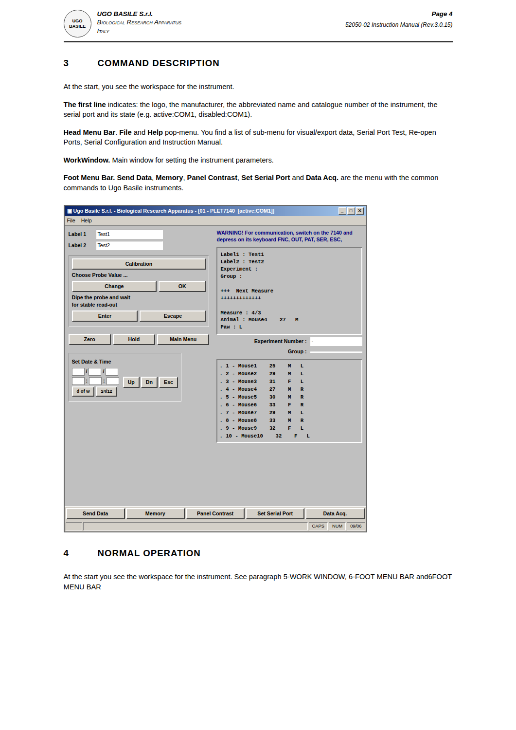UGO
BASILE
UGO BASILE S.r.l.
Biological Research Apparatus
Italy
Page 4
52050-02 Instruction Manual (Rev.3.0.15)
3 COMMAND DESCRIPTION
At the start, you see the workspace for the instrument.
The first line indicates: the logo, the manufacturer, the abbreviated name and catalogue number of the instrument, the serial port and its state (e.g. active:COM1, disabled:COM1).
Head Menu Bar. File and Help pop-menu. You find a list of sub-menu for visual/export data, Serial Port Test, Re-open Ports, Serial Configuration and Instruction Manual.
WorkWindow. Main window for setting the instrument parameters.
Foot Menu Bar. Send Data, Memory, Panel Contrast, Set Serial Port and Data Acq. are the menu with the common commands to Ugo Basile instruments.
▣ Ugo Basile S.r.l. - Biological Research Apparatus - [01 - PLET7140 [active:COM1]] _ □ ✕
File Help
Label 1 Test1
Label 2 Test2
Calibration
Choose Probe Value ...
Change
OK
Dipe the probe and wait
for stable read-out
Enter
Escape
Zero
Hold
Main Menu
Set Date & Time
/ /
: :
d of w 24/12
Up Dn Esc
WARNING! For communication, switch on the 7140 and depress on its keyboard FNC, OUT, PAT, SER, ESC,
Label1 : Test1
Label2 : Test2
Experiment :
Group :
+++ Next Measure
+++++++++++++
Measure : 4/3
Animal : Mouse4 27 M
Paw : L
Experiment Number : -
Group :
. 1 - Mouse1 25 M L
. 2 - Mouse2 29 M L
. 3 - Mouse3 31 F L
. 4 - Mouse4 27 M R
. 5 - Mouse5 30 M R
. 6 - Mouse6 33 F R
. 7 - Mouse7 29 M L
. 8 - Mouse8 33 M R
. 9 - Mouse9 32 F L
. 10 - Mouse10 32 F L
Send Data
Memory
Panel Contrast
Set Serial Port
Data Acq.
CAPS
NUM
09/06
4 NORMAL OPERATION
At the start you see the workspace for the instrument. See paragraph 5-WORK WINDOW, 6-FOOT MENU BAR and6FOOT MENU BAR